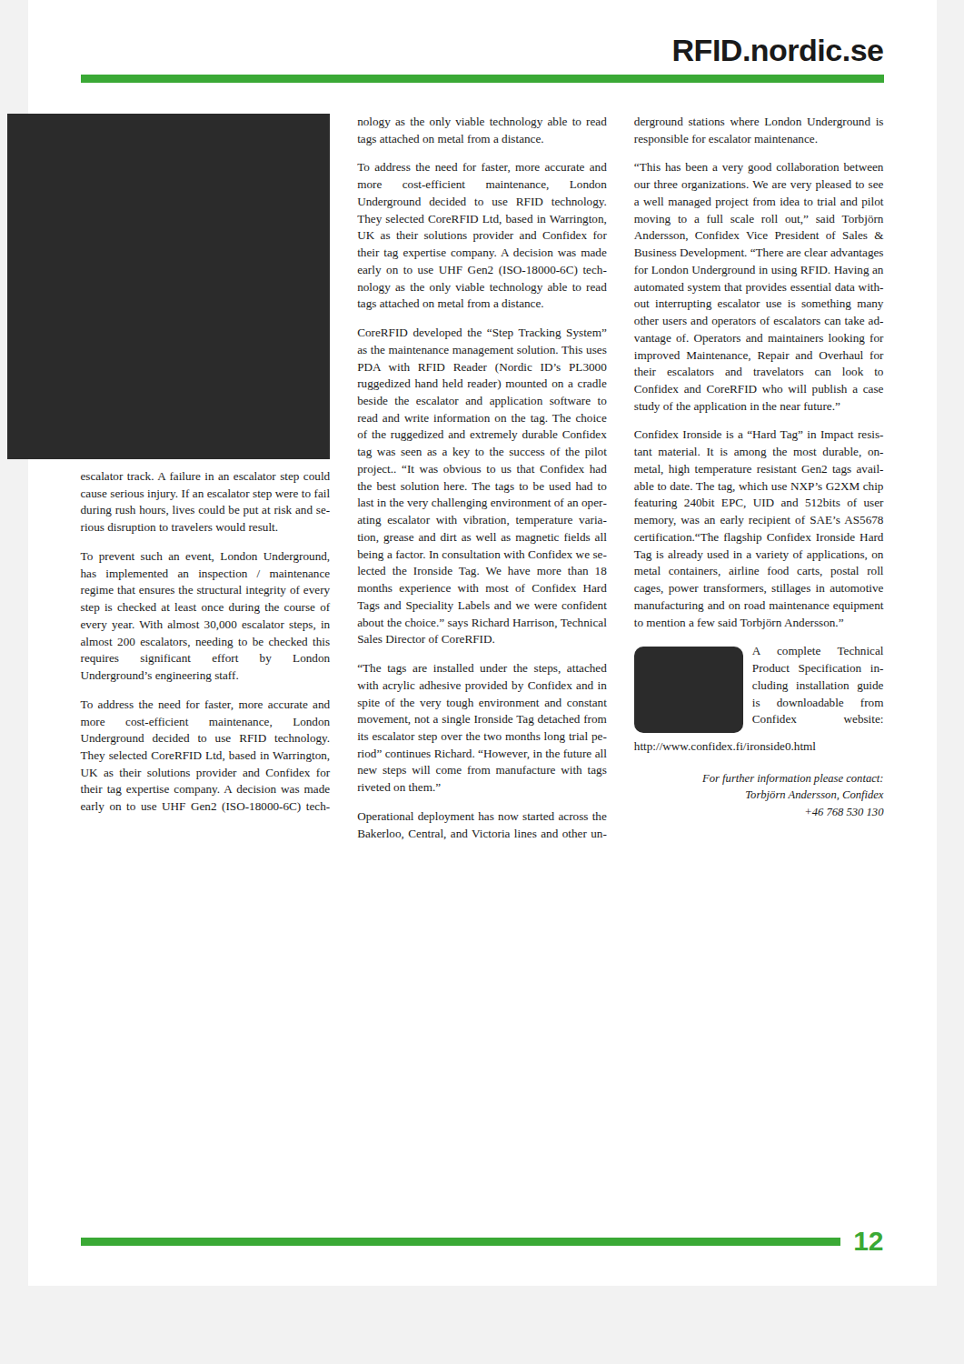RFID.nordic.se
escalator track. A failure in an escalator step could cause serious injury. If an escalator step were to fail during rush hours, lives could be put at risk and serious disruption to travelers would result.
To prevent such an event, London Underground, has implemented an inspection / maintenance regime that ensures the structural integrity of every step is checked at least once during the course of every year. With almost 30,000 escalator steps, in almost 200 escalators, needing to be checked this requires significant effort by London Underground’s engineering staff.
To address the need for faster, more accurate and more cost-efficient maintenance, London Underground decided to use RFID technology. They selected CoreRFID Ltd, based in Warrington, UK as their solutions provider and Confidex for their tag expertise company. A decision was made early on to use UHF Gen2 (ISO-18000-6C) technology as the only viable technology able to read tags attached on metal from a distance.
To address the need for faster, more accurate and more cost-efficient maintenance, London Underground decided to use RFID technology. They selected CoreRFID Ltd, based in Warrington, UK as their solutions provider and Confidex for their tag expertise company. A decision was made early on to use UHF Gen2 (ISO-18000-6C) technology as the only viable technology able to read tags attached on metal from a distance.
CoreRFID developed the “Step Tracking System” as the maintenance management solution. This uses PDA with RFID Reader (Nordic ID’s PL3000 ruggedized hand held reader) mounted on a cradle beside the escalator and application software to read and write information on the tag. The choice of the ruggedized and extremely durable Confidex tag was seen as a key to the success of the pilot project.. “It was obvious to us that Confidex had the best solution here. The tags to be used had to last in the very challenging environment of an operating escalator with vibration, temperature variation, grease and dirt as well as magnetic fields all being a factor. In consultation with Confidex we selected the Ironside Tag. We have more than 18 months experience with most of Confidex Hard Tags and Speciality Labels and we were confident about the choice.” says Richard Harrison, Technical Sales Director of CoreRFID.
“The tags are installed under the steps, attached with acrylic adhesive provided by Confidex and in spite of the very tough environment and constant movement, not a single Ironside Tag detached from its escalator step over the two months long trial period” continues Richard. “However, in the future all new steps will come from manufacture with tags riveted on them.”
Operational deployment has now started across the Bakerloo, Central, and Victoria lines and other underground stations where London Underground is responsible for escalator maintenance.
“This has been a very good collaboration between our three organizations. We are very pleased to see a well managed project from idea to trial and pilot moving to a full scale roll out,” said Torbjörn Andersson, Confidex Vice President of Sales & Business Development. “There are clear advantages for London Underground in using RFID. Having an automated system that provides essential data without interrupting escalator use is something many other users and operators of escalators can take advantage of. Operators and maintainers looking for improved Maintenance, Repair and Overhaul for their escalators and travelators can look to Confidex and CoreRFID who will publish a case study of the application in the near future.”
Confidex Ironside is a “Hard Tag” in Impact resistant material. It is among the most durable, on-metal, high temperature resistant Gen2 tags available to date. The tag, which use NXP’s G2XM chip featuring 240bit EPC, UID and 512bits of user memory, was an early recipient of SAE’s AS5678 certification.“The flagship Confidex Ironside Hard Tag is already used in a variety of applications, on metal containers, airline food carts, postal roll cages, power transformers, stillages in automotive manufacturing and on road maintenance equipment to mention a few said Torbjörn Andersson.”
A complete Technical Product Specification including installation guide is downloadable from Confidex website: http://www.confidex.fi/ironside0.html
For further information please contact:
Torbjörn Andersson, Confidex
+46 768 530 130
12